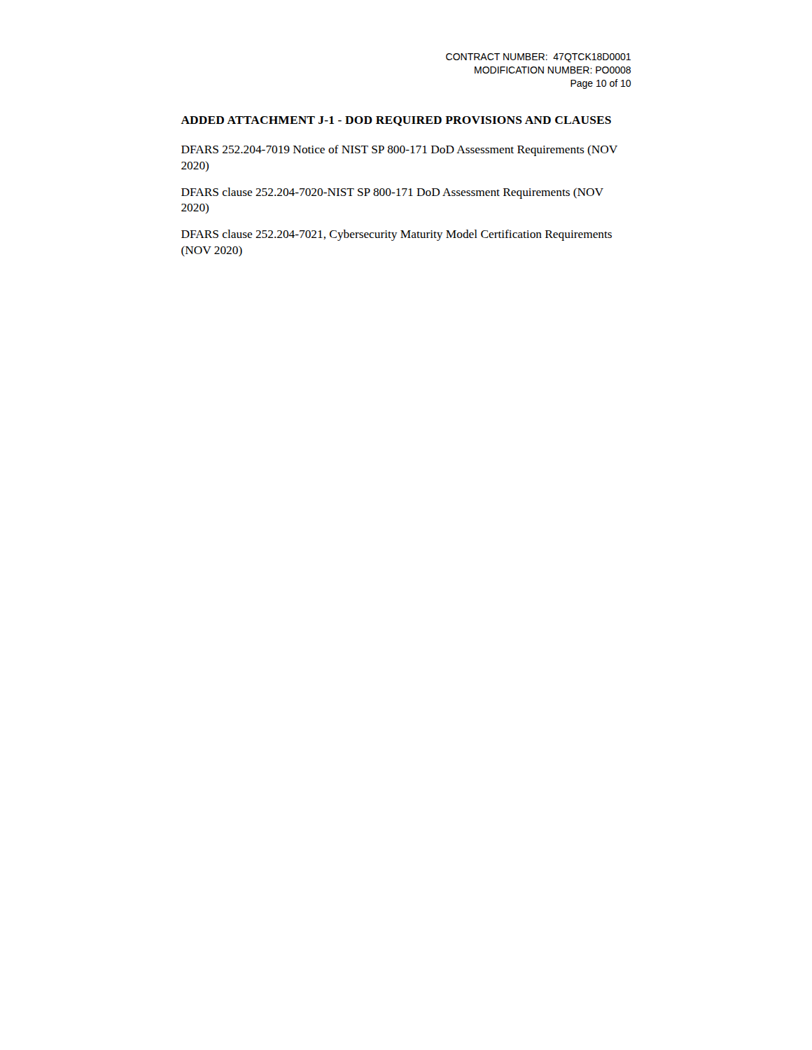CONTRACT NUMBER: 47QTCK18D0001
MODIFICATION NUMBER: PO0008
Page 10 of 10
ADDED ATTACHMENT J-1 - DOD REQUIRED PROVISIONS AND CLAUSES
DFARS 252.204-7019 Notice of NIST SP 800-171 DoD Assessment Requirements (NOV 2020)
DFARS clause 252.204-7020-NIST SP 800-171 DoD Assessment Requirements (NOV 2020)
DFARS clause 252.204-7021, Cybersecurity Maturity Model Certification Requirements (NOV 2020)